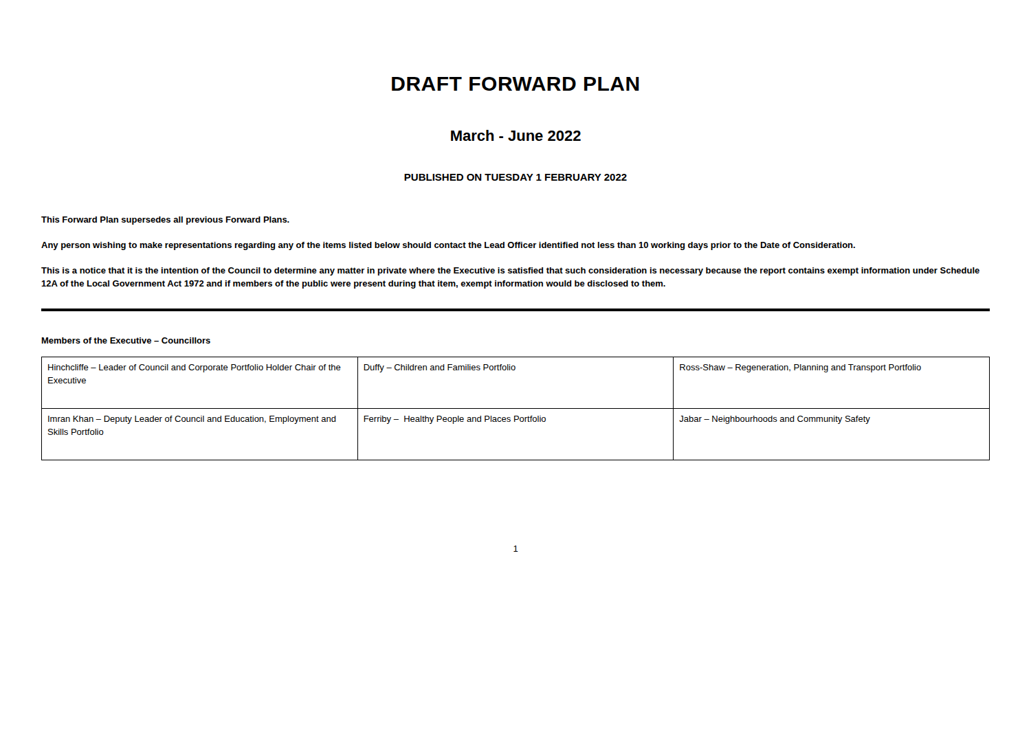DRAFT FORWARD PLAN
March - June 2022
PUBLISHED ON TUESDAY 1 FEBRUARY 2022
This Forward Plan supersedes all previous Forward Plans.
Any person wishing to make representations regarding any of the items listed below should contact the Lead Officer identified not less than 10 working days prior to the Date of Consideration.
This is a notice that it is the intention of the Council to determine any matter in private where the Executive is satisfied that such consideration is necessary because the report contains exempt information under Schedule 12A of the Local Government Act 1972 and if members of the public were present during that item, exempt information would be disclosed to them.
Members of the Executive – Councillors
| Hinchcliffe – Leader of Council and Corporate Portfolio Holder Chair of the Executive | Duffy – Children and Families Portfolio | Ross-Shaw – Regeneration, Planning and Transport Portfolio |
| Imran Khan – Deputy Leader of Council and Education, Employment and Skills Portfolio | Ferriby – Healthy People and Places Portfolio | Jabar – Neighbourhoods and Community Safety |
1